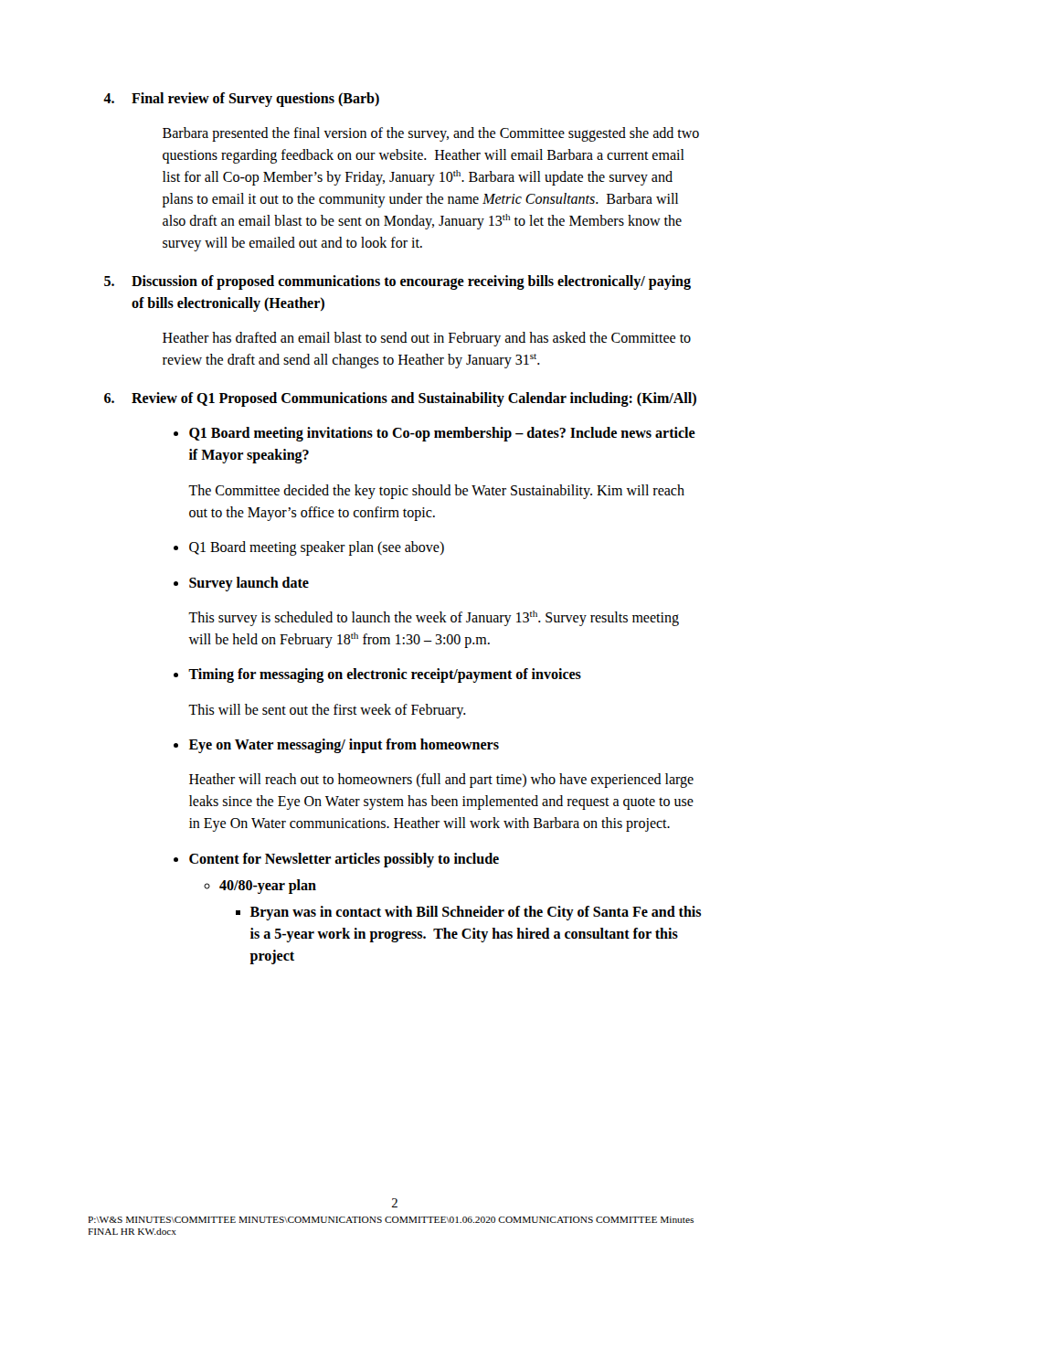Final review of Survey questions (Barb)
Barbara presented the final version of the survey, and the Committee suggested she add two questions regarding feedback on our website. Heather will email Barbara a current email list for all Co-op Member’s by Friday, January 10th. Barbara will update the survey and plans to email it out to the community under the name Metric Consultants. Barbara will also draft an email blast to be sent on Monday, January 13th to let the Members know the survey will be emailed out and to look for it.
Discussion of proposed communications to encourage receiving bills electronically/ paying of bills electronically (Heather)
Heather has drafted an email blast to send out in February and has asked the Committee to review the draft and send all changes to Heather by January 31st.
Review of Q1 Proposed Communications and Sustainability Calendar including: (Kim/All)
Q1 Board meeting invitations to Co-op membership – dates? Include news article if Mayor speaking?
The Committee decided the key topic should be Water Sustainability. Kim will reach out to the Mayor’s office to confirm topic.
Q1 Board meeting speaker plan (see above)
Survey launch date
This survey is scheduled to launch the week of January 13th. Survey results meeting will be held on February 18th from 1:30 – 3:00 p.m.
Timing for messaging on electronic receipt/payment of invoices
This will be sent out the first week of February.
Eye on Water messaging/ input from homeowners
Heather will reach out to homeowners (full and part time) who have experienced large leaks since the Eye On Water system has been implemented and request a quote to use in Eye On Water communications. Heather will work with Barbara on this project.
Content for Newsletter articles possibly to include
40/80-year plan
Bryan was in contact with Bill Schneider of the City of Santa Fe and this is a 5-year work in progress. The City has hired a consultant for this project
2
P:\W&S MINUTES\COMMITTEE MINUTES\COMMUNICATIONS COMMITTEE\01.06.2020 COMMUNICATIONS COMMITTEE Minutes FINAL HR KW.docx